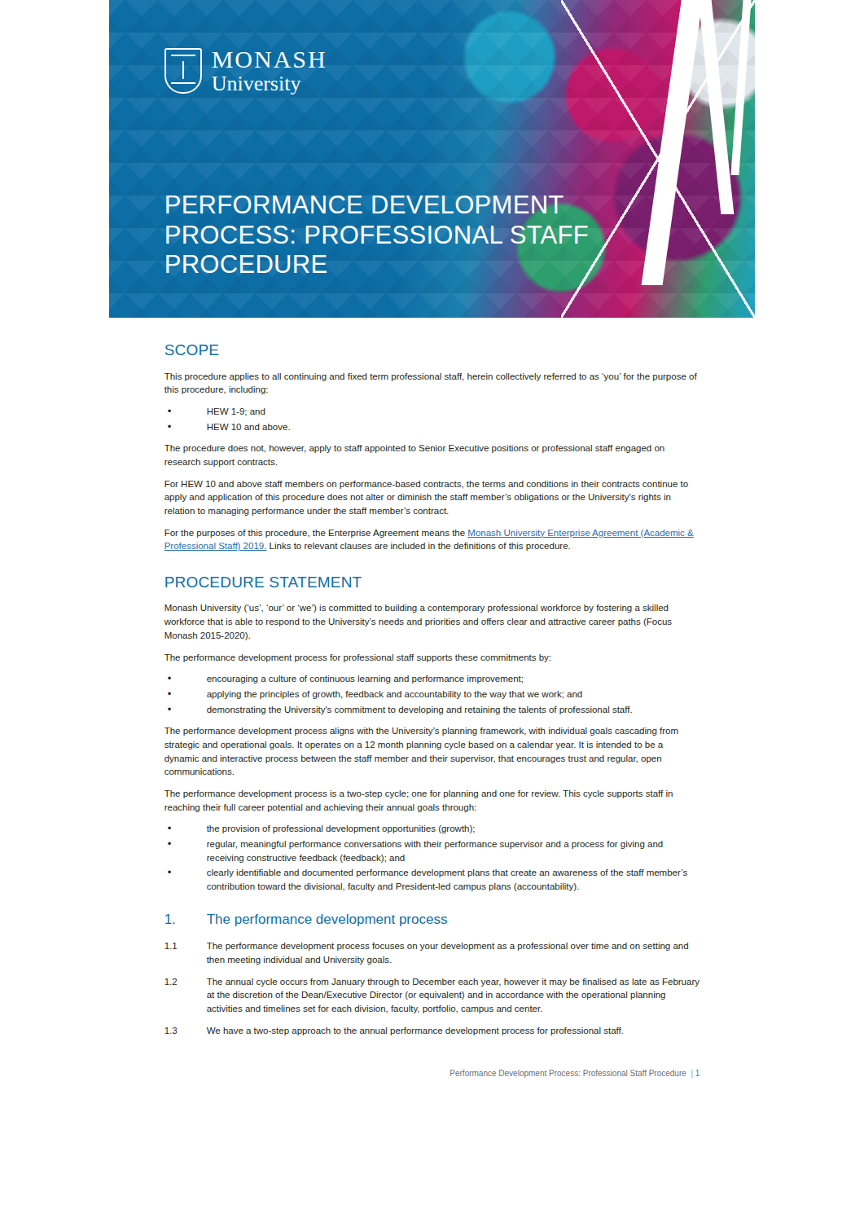MONASH University
Performance Development
Process: Professional Staff
Procedure
Scope
This procedure applies to all continuing and fixed term professional staff, herein collectively referred to as ‘you’ for the purpose of this procedure, including:
HEW 1-9; and
HEW 10 and above.
The procedure does not, however, apply to staff appointed to Senior Executive positions or professional staff engaged on research support contracts.
For HEW 10 and above staff members on performance-based contracts, the terms and conditions in their contracts continue to apply and application of this procedure does not alter or diminish the staff member’s obligations or the University's rights in relation to managing performance under the staff member’s contract.
For the purposes of this procedure, the Enterprise Agreement means the Monash University Enterprise Agreement (Academic & Professional Staff) 2019. Links to relevant clauses are included in the definitions of this procedure.
Procedure statement
Monash University (‘us’, ‘our’ or ‘we’) is committed to building a contemporary professional workforce by fostering a skilled workforce that is able to respond to the University’s needs and priorities and offers clear and attractive career paths (Focus Monash 2015-2020).
The performance development process for professional staff supports these commitments by:
encouraging a culture of continuous learning and performance improvement;
applying the principles of growth, feedback and accountability to the way that we work; and
demonstrating the University's commitment to developing and retaining the talents of professional staff.
The performance development process aligns with the University’s planning framework, with individual goals cascading from strategic and operational goals. It operates on a 12 month planning cycle based on a calendar year. It is intended to be a dynamic and interactive process between the staff member and their supervisor, that encourages trust and regular, open communications.
The performance development process is a two-step cycle; one for planning and one for review. This cycle supports staff in reaching their full career potential and achieving their annual goals through:
the provision of professional development opportunities (growth);
regular, meaningful performance conversations with their performance supervisor and a process for giving and receiving constructive feedback (feedback); and
clearly identifiable and documented performance development plans that create an awareness of the staff member’s contribution toward the divisional, faculty and President-led campus plans (accountability).
1. The performance development process
1.1
The performance development process focuses on your development as a professional over time and on setting and then meeting individual and University goals.
1.2
The annual cycle occurs from January through to December each year, however it may be finalised as late as February at the discretion of the Dean/Executive Director (or equivalent) and in accordance with the operational planning activities and timelines set for each division, faculty, portfolio, campus and center.
1.3
We have a two-step approach to the annual performance development process for professional staff.
Performance Development Process: Professional Staff Procedure | 1